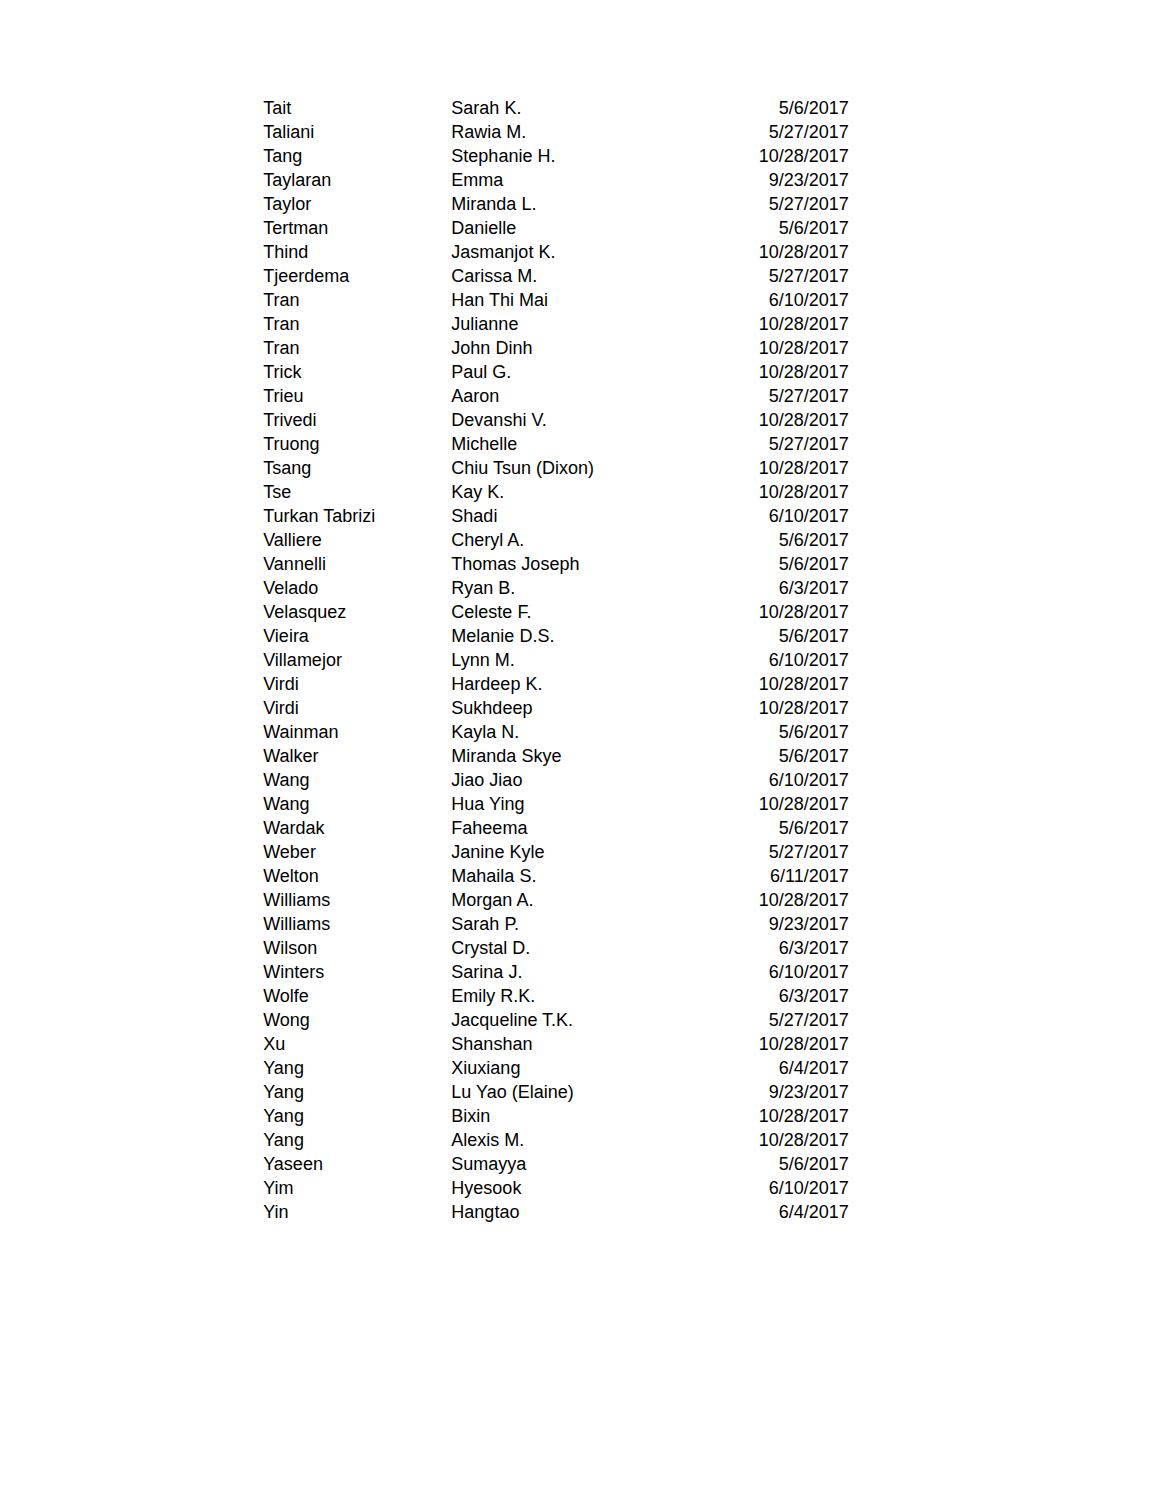| Tait | Sarah K. | 5/6/2017 |
| Taliani | Rawia M. | 5/27/2017 |
| Tang | Stephanie H. | 10/28/2017 |
| Taylaran | Emma | 9/23/2017 |
| Taylor | Miranda L. | 5/27/2017 |
| Tertman | Danielle | 5/6/2017 |
| Thind | Jasmanjot K. | 10/28/2017 |
| Tjeerdema | Carissa M. | 5/27/2017 |
| Tran | Han Thi Mai | 6/10/2017 |
| Tran | Julianne | 10/28/2017 |
| Tran | John Dinh | 10/28/2017 |
| Trick | Paul G. | 10/28/2017 |
| Trieu | Aaron | 5/27/2017 |
| Trivedi | Devanshi V. | 10/28/2017 |
| Truong | Michelle | 5/27/2017 |
| Tsang | Chiu Tsun (Dixon) | 10/28/2017 |
| Tse | Kay K. | 10/28/2017 |
| Turkan Tabrizi | Shadi | 6/10/2017 |
| Valliere | Cheryl A. | 5/6/2017 |
| Vannelli | Thomas Joseph | 5/6/2017 |
| Velado | Ryan B. | 6/3/2017 |
| Velasquez | Celeste F. | 10/28/2017 |
| Vieira | Melanie D.S. | 5/6/2017 |
| Villamejor | Lynn M. | 6/10/2017 |
| Virdi | Hardeep K. | 10/28/2017 |
| Virdi | Sukhdeep | 10/28/2017 |
| Wainman | Kayla N. | 5/6/2017 |
| Walker | Miranda Skye | 5/6/2017 |
| Wang | Jiao Jiao | 6/10/2017 |
| Wang | Hua Ying | 10/28/2017 |
| Wardak | Faheema | 5/6/2017 |
| Weber | Janine Kyle | 5/27/2017 |
| Welton | Mahaila S. | 6/11/2017 |
| Williams | Morgan A. | 10/28/2017 |
| Williams | Sarah P. | 9/23/2017 |
| Wilson | Crystal D. | 6/3/2017 |
| Winters | Sarina J. | 6/10/2017 |
| Wolfe | Emily R.K. | 6/3/2017 |
| Wong | Jacqueline T.K. | 5/27/2017 |
| Xu | Shanshan | 10/28/2017 |
| Yang | Xiuxiang | 6/4/2017 |
| Yang | Lu Yao (Elaine) | 9/23/2017 |
| Yang | Bixin | 10/28/2017 |
| Yang | Alexis M. | 10/28/2017 |
| Yaseen | Sumayya | 5/6/2017 |
| Yim | Hyesook | 6/10/2017 |
| Yin | Hangtao | 6/4/2017 |